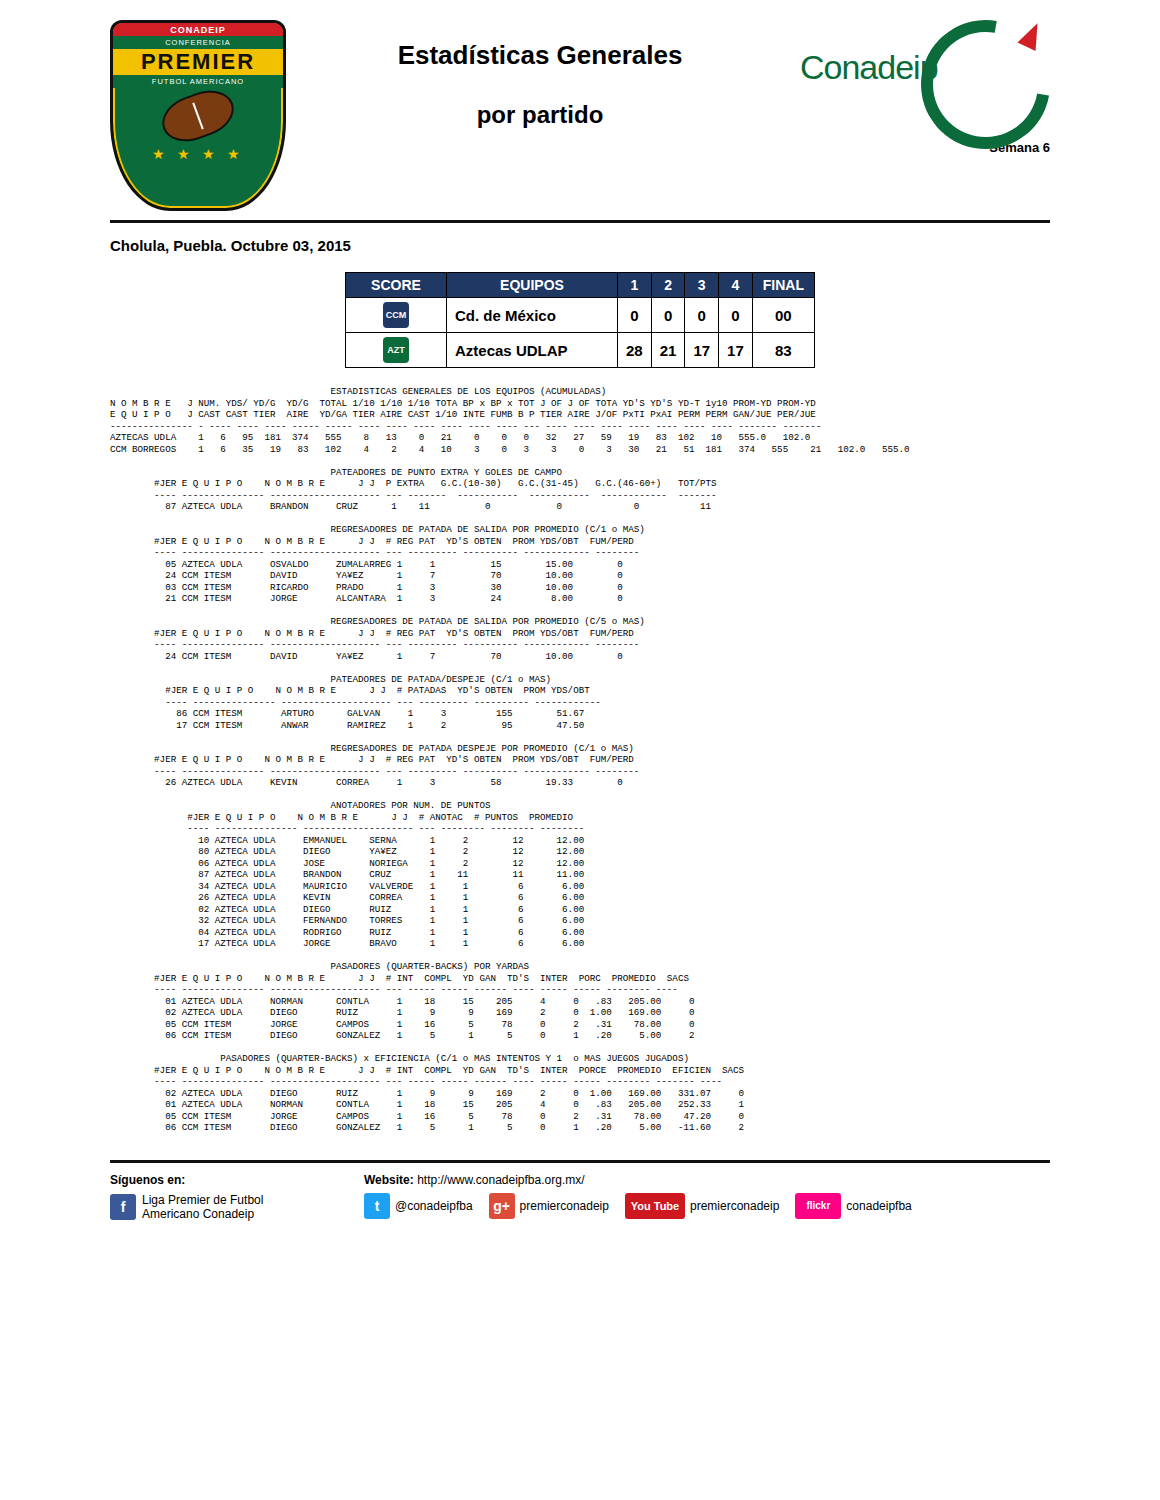CONADEIP
CONFERENCIA
PREMIER
FUTBOL AMERICANO
★ ★ ★ ★
Estadísticas Generales
por partido
Conadeip
Semana 6
Cholula, Puebla. Octubre 03, 2015
| SCORE | EQUIPOS | 1 | 2 | 3 | 4 | FINAL |
| --- | --- | --- | --- | --- | --- | --- |
| CCM | Cd. de México | 0 | 0 | 0 | 0 | 00 |
| AZT | Aztecas UDLAP | 28 | 21 | 17 | 17 | 83 |
                                        ESTADISTICAS GENERALES DE LOS EQUIPOS (ACUMULADAS)
N O M B R E   J NUM. YDS/ YD/G  YD/G  TOTAL 1/10 1/10 1/10 TOTA BP x BP x TOT J OF J OF TOTA YD'S YD'S YD-T 1y10 PROM-YD PROM-YD
E Q U I P O   J CAST CAST TIER  AIRE  YD/GA TIER AIRE CAST 1/10 INTE FUMB B P TIER AIRE J/OF PxTI PxAI PERM PERM GAN/JUE PER/JUE
--------------- - ---- ---- ---- ----- ----- ---- ---- ---- ---- ---- ---- --- ---- ---- ---- ---- ---- ---- ---- ------- -------
AZTECAS UDLA    1   6   95  181  374   555    8   13    0   21    0    0   0   32   27   59   19   83  102   10   555.0   102.0
CCM BORREGOS    1   6   35   19   83   102    4    2    4   10    3    0   3    3    0    3   30   21   51  181   374   555    21   102.0   555.0

                                        PATEADORES DE PUNTO EXTRA Y GOLES DE CAMPO
        #JER E Q U I P O    N O M B R E      J J  P EXTRA   G.C.(10-30)   G.C.(31-45)   G.C.(46-60+)   TOT/PTS
        ---- --------------- -------------------- --- -------  -----------  -----------  ------------  -------
          87 AZTECA UDLA     BRANDON     CRUZ      1    11          0            0             0           11

                                        REGRESADORES DE PATADA DE SALIDA POR PROMEDIO (C/1 o MAS)
        #JER E Q U I P O    N O M B R E      J J  # REG PAT  YD'S OBTEN  PROM YDS/OBT  FUM/PERD
        ---- --------------- -------------------- --- --------- ---------- ------------ --------
          05 AZTECA UDLA     OSVALDO     ZUMALARREG 1     1          15        15.00        0
          24 CCM ITESM       DAVID       YA¥EZ      1     7          70        10.00        0
          03 CCM ITESM       RICARDO     PRADO      1     3          30        10.00        0
          21 CCM ITESM       JORGE       ALCANTARA  1     3          24         8.00        0

                                        REGRESADORES DE PATADA DE SALIDA POR PROMEDIO (C/5 o MAS)
        #JER E Q U I P O    N O M B R E      J J  # REG PAT  YD'S OBTEN  PROM YDS/OBT  FUM/PERD
        ---- --------------- -------------------- --- --------- ---------- ------------ --------
          24 CCM ITESM       DAVID       YA¥EZ      1     7          70        10.00        0

                                        PATEADORES DE PATADA/DESPEJE (C/1 o MAS)
          #JER E Q U I P O    N O M B R E      J J  # PATADAS  YD'S OBTEN  PROM YDS/OBT
          ---- --------------- -------------------- --- --------- ---------- ------------
            86 CCM ITESM       ARTURO      GALVAN     1     3         155        51.67
            17 CCM ITESM       ANWAR       RAMIREZ    1     2          95        47.50

                                        REGRESADORES DE PATADA DESPEJE POR PROMEDIO (C/1 o MAS)
        #JER E Q U I P O    N O M B R E      J J  # REG PAT  YD'S OBTEN  PROM YDS/OBT  FUM/PERD
        ---- --------------- -------------------- --- --------- ---------- ------------ --------
          26 AZTECA UDLA     KEVIN       CORREA     1     3          58        19.33        0

                                        ANOTADORES POR NUM. DE PUNTOS
              #JER E Q U I P O    N O M B R E      J J  # ANOTAC  # PUNTOS  PROMEDIO
              ---- --------------- -------------------- --- -------- -------- --------
                10 AZTECA UDLA     EMMANUEL    SERNA      1     2        12      12.00
                80 AZTECA UDLA     DIEGO       YA¥EZ      1     2        12      12.00
                06 AZTECA UDLA     JOSE        NORIEGA    1     2        12      12.00
                87 AZTECA UDLA     BRANDON     CRUZ       1    11        11      11.00
                34 AZTECA UDLA     MAURICIO    VALVERDE   1     1         6       6.00
                26 AZTECA UDLA     KEVIN       CORREA     1     1         6       6.00
                02 AZTECA UDLA     DIEGO       RUIZ       1     1         6       6.00
                32 AZTECA UDLA     FERNANDO    TORRES     1     1         6       6.00
                04 AZTECA UDLA     RODRIGO     RUIZ       1     1         6       6.00
                17 AZTECA UDLA     JORGE       BRAVO      1     1         6       6.00

                                        PASADORES (QUARTER-BACKS) POR YARDAS
        #JER E Q U I P O    N O M B R E      J J  # INT  COMPL  YD GAN  TD'S  INTER  PORC  PROMEDIO  SACS
        ---- --------------- -------------------- --- ----- ----- ------ ---- ----- ----- -------- ----
          01 AZTECA UDLA     NORMAN      CONTLA     1    18     15    205     4     0   .83   205.00     0
          02 AZTECA UDLA     DIEGO       RUIZ       1     9      9    169     2     0  1.00   169.00     0
          05 CCM ITESM       JORGE       CAMPOS     1    16      5     78     0     2   .31    78.00     0
          06 CCM ITESM       DIEGO       GONZALEZ   1     5      1      5     0     1   .20     5.00     2

                    PASADORES (QUARTER-BACKS) x EFICIENCIA (C/1 o MAS INTENTOS Y 1  o MAS JUEGOS JUGADOS)
        #JER E Q U I P O    N O M B R E      J J  # INT  COMPL  YD GAN  TD'S  INTER  PORCE  PROMEDIO  EFICIEN  SACS
        ---- --------------- -------------------- --- ----- ----- ------ ---- ----- ----- -------- ------- ----
          02 AZTECA UDLA     DIEGO       RUIZ       1     9      9    169     2     0  1.00   169.00   331.07     0
          01 AZTECA UDLA     NORMAN      CONTLA     1    18     15    205     4     0   .83   205.00   252.33     1
          05 CCM ITESM       JORGE       CAMPOS     1    16      5     78     0     2   .31    78.00    47.20     0
          06 CCM ITESM       DIEGO       GONZALEZ   1     5      1      5     0     1   .20     5.00   -11.60     2
Síguenos en:
f Liga Premier de Futbol
Americano Conadeip
Website: http://www.conadeipfba.org.mx/
t @conadeipfba g+ premierconadeip You Tube premierconadeip flickr conadeipfba